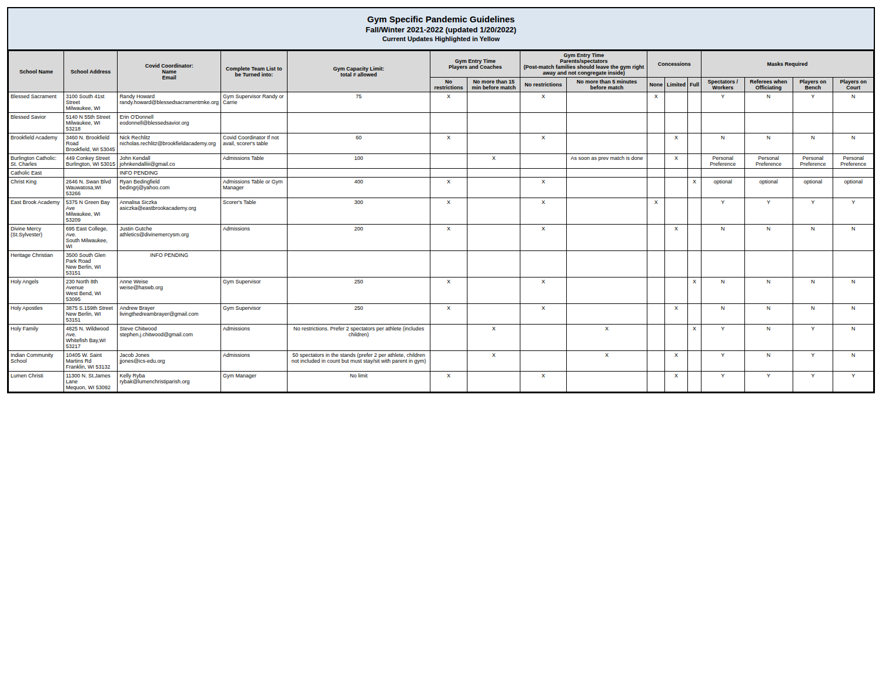Gym Specific Pandemic Guidelines
Fall/Winter 2021-2022 (updated 1/20/2022)
Current Updates Highlighted in Yellow
| School Name | School Address | Covid Coordinator: Name Email | Complete Team List to be Turned into: | Gym Capacity Limit: total # allowed | Gym Entry Time Players and Coaches | Gym Entry Time Parents/spectators (Post-match families should leave the gym right away and not congregate inside) | Concessions | Masks Required |
| --- | --- | --- | --- | --- | --- | --- | --- | --- |
| No restrictions | No more than 15 min before match | No restrictions | No more than 5 minutes before match | None | Limited | Full | Spectators / Workers | Referees when Officiating | Players on Bench | Players on Court |
| Blessed Sacrament | 3100 South 41st Street Milwaukee, WI | Randy Howard randy.howard@blessedsacramentmke.org | Gym Supervisor Randy or Carrie | 75 | X | | X | | X | | | Y | N | Y | N |
| Blessed Savior | 5140 N 55th Street Milwaukee, WI 53218 | Erin O'Donnell eodonnell@blessedsavior.org | | | | | | | | | | | | | |
| Brookfield Academy | 3460 N. Brookfield Road Brookfield, WI 53045 | Nick Rechlitz nicholas.rechlitz@brookfieldacademy.org | Covid Coordinator If not avail, scorer's table | 60 | X | | X | | | X | | N | N | N | N |
| Burlington Catholic: St. Charles | 449 Conkey Street Burlington, WI 53015 | John Kendall johnkendalliii@gmail.co | Admissions Table | 100 | | X | | As soon as prev match is done | | X | | Personal Preference | Personal Preference | Personal Preference | Personal Preference |
| Catholic East | | INFO PENDING | | | | | | | | | | | | | |
| Christ King | 2646 N. Swan Blvd Wauwatosa,WI 53266 | Ryan Bedingfield bedingrj@yahoo.com | Admissions Table or Gym Manager | 400 | X | | X | | | | X | optional | optional | optional | optional |
| East Brook Academy | 5375 N Green Bay Ave Milwaukee, WI 53209 | Annalisa Siczka asiczka@eastbrookacademy.org | Scorer's Table | 300 | X | | X | | X | | | Y | Y | Y | Y |
| Divine Mercy (St.Sylvester) | 695 East College, Ave. South Milwaukee, WI | Justin Gutche athletics@divinemercysm.org | Admissions | 200 | X | | X | | | X | | N | N | N | N |
| Heritage Christian | 3500 South Glen Park Road New Berlin, WI 53151 | INFO PENDING | | | | | | | | | | | | | |
| Holy Angels | 230 North 8th Avenue West Bend, WI 53095 | Anne Weise weise@haswb.org | Gym Supervisor | 250 | X | | X | | | | X | N | N | N | N |
| Holy Apostles | 3875 S.159th Street New Berlin, WI 53151 | Andrew Brayer livingthedreambrayer@gmail.com | Gym Supervisor | 250 | X | | X | | | X | | N | N | N | N |
| Holy Family | 4825 N. Wildwood Ave. Whitefish Bay,WI 53217 | Steve Chitwood stephen.j.chitwood@gmail.com | Admissions | No restrictions. Prefer 2 spectators per athlete (includes children) | | X | | X | | | X | Y | N | Y | N |
| Indian Community School | 10405 W. Saint Martins Rd Franklin, WI 53132 | Jacob Jones jjones@ics-edu.org | Admissions | 50 spectators in the stands (prefer 2 per athlete, children not included in count but must stay/sit with parent in gym) | | X | | X | | X | | Y | N | Y | N |
| Lumen Christi | 11300 N. St.James Lane Mequon, WI 53092 | Kelly Ryba rybak@lumenchristiparish.org | Gym Manager | No limit | X | | X | | | X | | Y | Y | Y | Y |